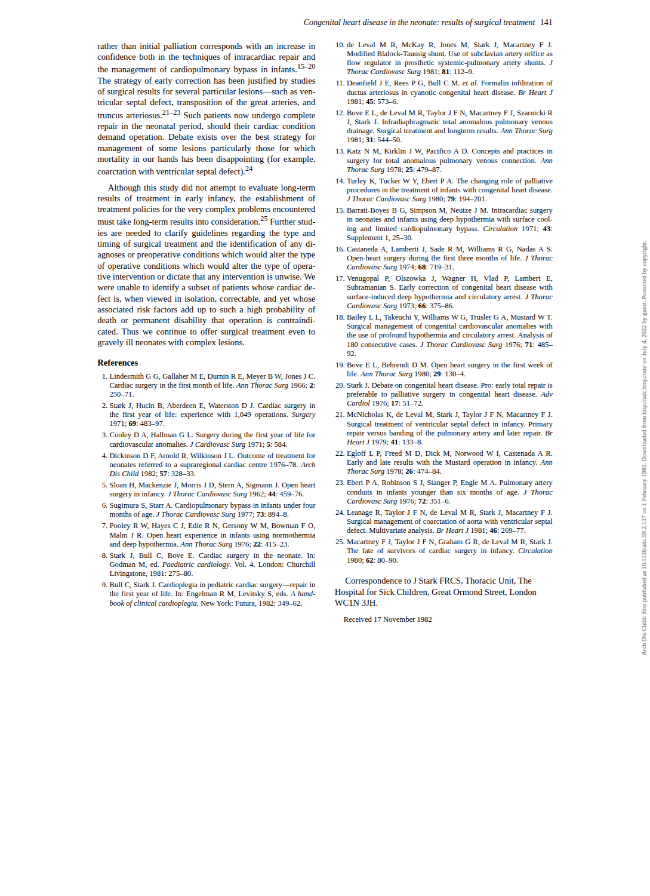Arch Dis Child: first published as 10.1136/adc.58.2.137 on 1 February 1983. Downloaded from http://adc.bmj.com/ on July 4, 2022 by guest. Protected by copyright.
Congenital heart disease in the neonate: results of surgical treatment 141
rather than initial palliation corresponds with an increase in confidence both in the techniques of intracardiac repair and the management of cardiopulmonary bypass in infants.15–20 The strategy of early correction has been justified by studies of surgical results for several particular lesions—such as ventricular septal defect, transposition of the great arteries, and truncus arteriosus.21–23 Such patients now undergo complete repair in the neonatal period, should their cardiac condition demand operation. Debate exists over the best strategy for management of some lesions particularly those for which mortality in our hands has been disappointing (for example, coarctation with ventricular septal defect).24
Although this study did not attempt to evaluate long-term results of treatment in early infancy, the establishment of treatment policies for the very complex problems encountered must take long-term results into consideration.25 Further studies are needed to clarify guidelines regarding the type and timing of surgical treatment and the identification of any diagnoses or preoperative conditions which would alter the type of operative conditions which would alter the type of operative intervention or dictate that any intervention is unwise. We were unable to identify a subset of patients whose cardiac defect is, when viewed in isolation, correctable, and yet whose associated risk factors add up to such a high probability of death or permanent disability that operation is contraindicated. Thus we continue to offer surgical treatment even to gravely ill neonates with complex lesions.
References
Lindesmith G G, Gallaher M E, Durnin R E, Meyer B W, Jones J C. Cardiac surgery in the first month of life. Ann Thorac Surg 1966; 2: 250–71.
Stark J, Hucin B, Aberdeen E, Waterston D J. Cardiac surgery in the first year of life: experience with 1,049 operations. Surgery 1971; 69: 483–97.
Cooley D A, Hallman G L. Surgery during the first year of life for cardiovascular anomalies. J Cardiovasc Surg 1971; 5: 584.
Dickinson D F, Arnold R, Wilkinson J L. Outcome of treatment for neonates referred to a supraregional cardiac centre 1976–78. Arch Dis Child 1982; 57: 328–33.
Sloan H, Mackenzie J, Morris J D, Stern A, Sigmann J. Open heart surgery in infancy. J Thorac Cardiovasc Surg 1962; 44: 459–76.
Sugimura S, Starr A. Cardiopulmonary bypass in infants under four months of age. J Thorac Cardiovasc Surg 1977; 73: 894–8.
Pooley R W, Hayes C J, Edie R N, Gersony W M, Bowman F O, Malm J R. Open heart experience in infants using normothermia and deep hypothermia. Ann Thorac Surg 1976; 22: 415–23.
Stark J, Bull C, Bove E. Cardiac surgery in the neonate. In: Godman M, ed. Paediatric cardiology. Vol. 4. London: Churchill Livingstone, 1981: 275–80.
Bull C, Stark J. Cardioplegia in pediatric cardiac surgery—repair in the first year of life. In: Engelman R M, Levitsky S, eds. A handbook of clinical cardioplegia. New York: Futura, 1982: 349–62.
de Leval M R, McKay R, Jones M, Stark J, Macartney F J. Modified Blalock-Taussig shunt. Use of subclavian artery orifice as flow regulator in prosthetic systemic-pulmonary artery shunts. J Thorac Cardiovasc Surg 1981; 81: 112–9.
Deanfield J E, Rees P G, Bull C M. et al. Formalin infiltration of ductus arteriosus in cyanotic congenital heart disease. Br Heart J 1981; 45: 573–6.
Bove E L, de Leval M R, Taylor J F N, Macartney F J, Szarnicki R J, Stark J. Infradiaphragmatic total anomalous pulmonary venous drainage. Surgical treatment and longterm results. Ann Thorac Surg 1981; 31: 544–50.
Katz N M, Kirklin J W, Pacifico A D. Concepts and practices in surgery for total anomalous pulmonary venous connection. Ann Thorac Surg 1978; 25: 479–87.
Turley K, Tucker W Y, Ebert P A. The changing role of palliative procedures in the treatment of infants with congenital heart disease. J Thorac Cardiovasc Surg 1980; 79: 194–201.
Barratt-Boyes B G, Simpson M, Neutze J M. Intracardiac surgery in neonates and infants using deep hypothermia with surface cooling and limited cardiopulmonary bypass. Circulation 1971; 43: Supplement 1, 25–30.
Castaneda A, Lamberti J, Sade R M, Williams R G, Nadas A S. Open-heart surgery during the first three months of life. J Thorac Cardiovasc Surg 1974; 68: 719–31.
Venugopal P, Olszowka J, Wagner H, Vlad P, Lambert E, Subramanian S. Early correction of congenital heart disease with surface-induced deep hypothermia and circulatory arrest. J Thorac Cardiovasc Surg 1973; 66: 375–86.
Bailey L L, Takeuchi Y, Williams W G, Trusler G A, Mustard W T. Surgical management of congenital cardiovascular anomalies with the use of profound hypothermia and circulatory arrest. Analysis of 180 consecutive cases. J Thorac Cardiovasc Surg 1976; 71: 485–92.
Bove E L, Behrendt D M. Open heart surgery in the first week of life. Ann Thorac Surg 1980; 29: 130–4.
Stark J. Debate on congenital heart disease. Pro: early total repair is preferable to palliative surgery in congenital heart disease. Adv Cardiol 1976; 17: 51–72.
McNicholas K, de Leval M, Stark J, Taylor J F N, Macartney F J. Surgical treatment of ventricular septal defect in infancy. Primary repair versus banding of the pulmonary artery and later repair. Br Heart J 1979; 41: 133–8.
Egloff L P, Freed M D, Dick M, Norwood W I, Castenada A R. Early and late results with the Mustard operation in infancy. Ann Thorac Surg 1978; 26: 474–84.
Ebert P A, Robinson S J, Stanger P, Engle M A. Pulmonary artery conduits in infants younger than six months of age. J Thorac Cardiovasc Surg 1976; 72: 351–6.
Leanage R, Taylor J F N, de Leval M R, Stark J, Macartney F J. Surgical management of coarctation of aorta with ventricular septal defect. Multivariate analysis. Br Heart J 1981; 46: 269–77.
Macartney F J, Taylor J F N, Graham G R, de Leval M R, Stark J. The fate of survivors of cardiac surgery in infancy. Circulation 1980; 62: 80–90.
Correspondence to J Stark FRCS, Thoracic Unit, The Hospital for Sick Children, Great Ormond Street, London WC1N 3JH.
Received 17 November 1982